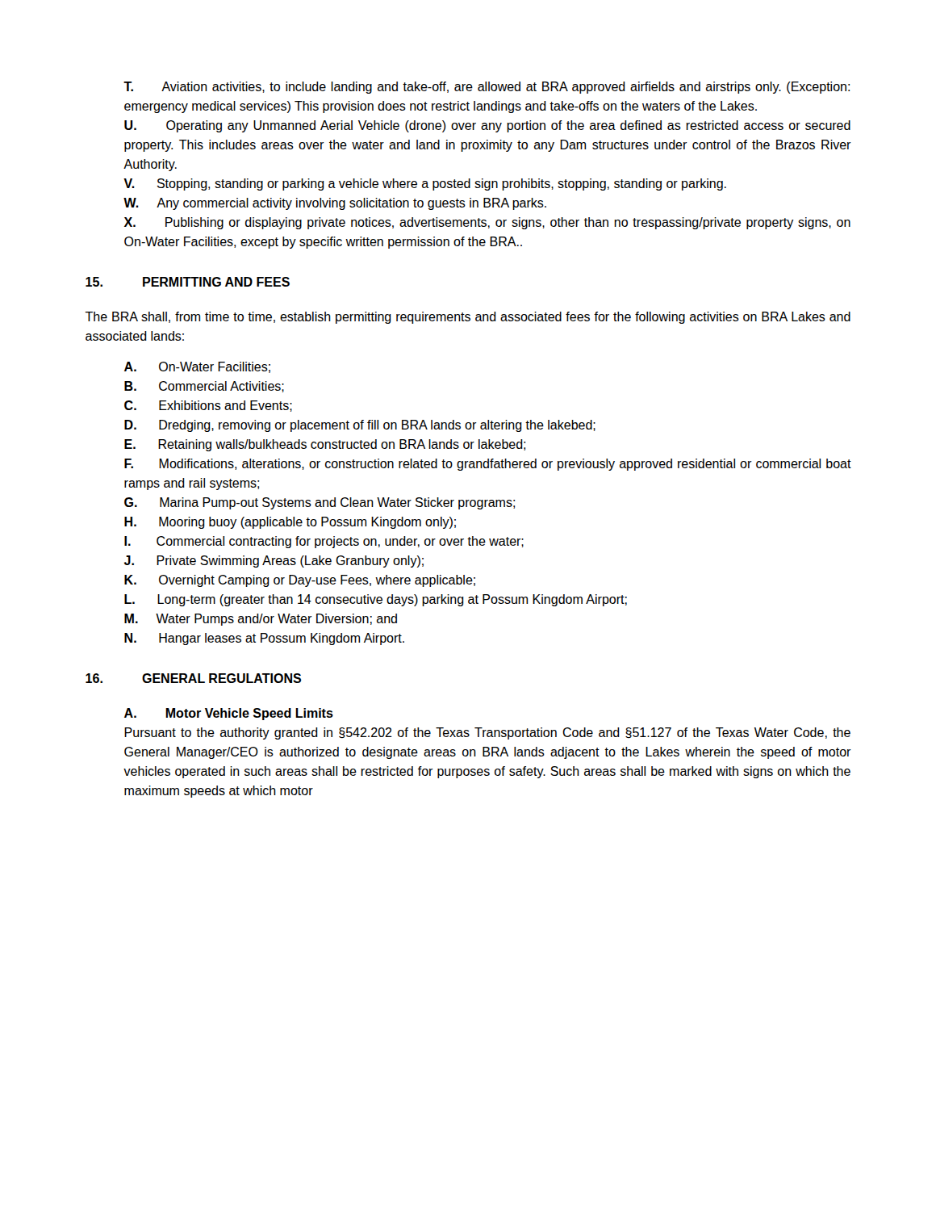T. Aviation activities, to include landing and take-off, are allowed at BRA approved airfields and airstrips only. (Exception: emergency medical services) This provision does not restrict landings and take-offs on the waters of the Lakes.
U. Operating any Unmanned Aerial Vehicle (drone) over any portion of the area defined as restricted access or secured property. This includes areas over the water and land in proximity to any Dam structures under control of the Brazos River Authority.
V. Stopping, standing or parking a vehicle where a posted sign prohibits, stopping, standing or parking.
W. Any commercial activity involving solicitation to guests in BRA parks.
X. Publishing or displaying private notices, advertisements, or signs, other than no trespassing/private property signs, on On-Water Facilities, except by specific written permission of the BRA..
15. PERMITTING AND FEES
The BRA shall, from time to time, establish permitting requirements and associated fees for the following activities on BRA Lakes and associated lands:
A. On-Water Facilities;
B. Commercial Activities;
C. Exhibitions and Events;
D. Dredging, removing or placement of fill on BRA lands or altering the lakebed;
E. Retaining walls/bulkheads constructed on BRA lands or lakebed;
F. Modifications, alterations, or construction related to grandfathered or previously approved residential or commercial boat ramps and rail systems;
G. Marina Pump-out Systems and Clean Water Sticker programs;
H. Mooring buoy (applicable to Possum Kingdom only);
I. Commercial contracting for projects on, under, or over the water;
J. Private Swimming Areas (Lake Granbury only);
K. Overnight Camping or Day-use Fees, where applicable;
L. Long-term (greater than 14 consecutive days) parking at Possum Kingdom Airport;
M. Water Pumps and/or Water Diversion; and
N. Hangar leases at Possum Kingdom Airport.
16. GENERAL REGULATIONS
A. Motor Vehicle Speed Limits
Pursuant to the authority granted in §542.202 of the Texas Transportation Code and §51.127 of the Texas Water Code, the General Manager/CEO is authorized to designate areas on BRA lands adjacent to the Lakes wherein the speed of motor vehicles operated in such areas shall be restricted for purposes of safety. Such areas shall be marked with signs on which the maximum speeds at which motor